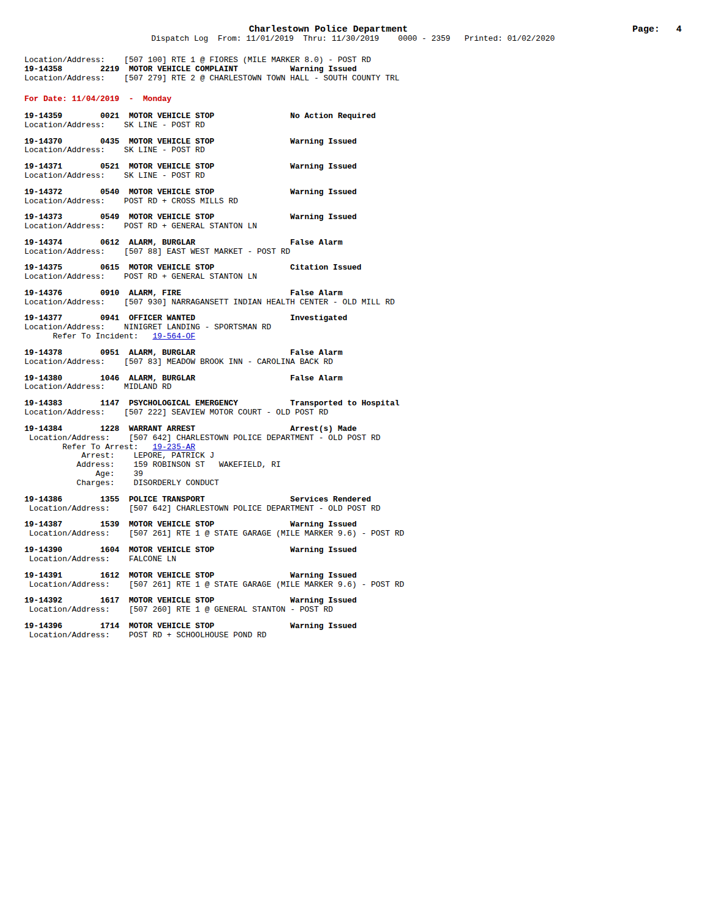Charlestown Police DepartmentPage: 4
Dispatch Log From: 11/01/2019 Thru: 11/30/2019 0000 - 2359 Printed: 01/02/2020
Location/Address:    [507 100] RTE 1 @ FIORES (MILE MARKER 8.0) - POST RD
19-14358        2219  MOTOR VEHICLE COMPLAINT           Warning Issued
Location/Address:    [507 279] RTE 2 @ CHARLESTOWN TOWN HALL - SOUTH COUNTY TRL
For Date: 11/04/2019 - Monday
19-14359        0021  MOTOR VEHICLE STOP                No Action Required
Location/Address:    SK LINE - POST RD
19-14370        0435  MOTOR VEHICLE STOP                Warning Issued
Location/Address:    SK LINE - POST RD
19-14371        0521  MOTOR VEHICLE STOP                Warning Issued
Location/Address:    SK LINE - POST RD
19-14372        0540  MOTOR VEHICLE STOP                Warning Issued
Location/Address:    POST RD + CROSS MILLS RD
19-14373        0549  MOTOR VEHICLE STOP                Warning Issued
Location/Address:    POST RD + GENERAL STANTON LN
19-14374        0612  ALARM, BURGLAR                    False Alarm
Location/Address:    [507 88] EAST WEST MARKET - POST RD
19-14375        0615  MOTOR VEHICLE STOP                Citation Issued
Location/Address:    POST RD + GENERAL STANTON LN
19-14376        0910  ALARM, FIRE                       False Alarm
Location/Address:    [507 930] NARRAGANSETT INDIAN HEALTH CENTER - OLD MILL RD
19-14377        0941  OFFICER WANTED                    Investigated
Location/Address:    NINIGRET LANDING - SPORTSMAN RD
      Refer To Incident:   19-564-OF
19-14378        0951  ALARM, BURGLAR                    False Alarm
Location/Address:    [507 83] MEADOW BROOK INN - CAROLINA BACK RD
19-14380        1046  ALARM, BURGLAR                    False Alarm
Location/Address:    MIDLAND RD
19-14383        1147  PSYCHOLOGICAL EMERGENCY           Transported to Hospital
Location/Address:    [507 222] SEAVIEW MOTOR COURT - OLD POST RD
19-14384        1228  WARRANT ARREST                    Arrest(s) Made
 Location/Address:    [507 642] CHARLESTOWN POLICE DEPARTMENT - OLD POST RD
        Refer To Arrest:   19-235-AR
            Arrest:    LEPORE, PATRICK J
           Address:    159 ROBINSON ST   WAKEFIELD, RI
               Age:    39
           Charges:    DISORDERLY CONDUCT
19-14386        1355  POLICE TRANSPORT                  Services Rendered
 Location/Address:    [507 642] CHARLESTOWN POLICE DEPARTMENT - OLD POST RD
19-14387        1539  MOTOR VEHICLE STOP                Warning Issued
 Location/Address:    [507 261] RTE 1 @ STATE GARAGE (MILE MARKER 9.6) - POST RD
19-14390        1604  MOTOR VEHICLE STOP                Warning Issued
 Location/Address:    FALCONE LN
19-14391        1612  MOTOR VEHICLE STOP                Warning Issued
 Location/Address:    [507 261] RTE 1 @ STATE GARAGE (MILE MARKER 9.6) - POST RD
19-14392        1617  MOTOR VEHICLE STOP                Warning Issued
 Location/Address:    [507 260] RTE 1 @ GENERAL STANTON - POST RD
19-14396        1714  MOTOR VEHICLE STOP                Warning Issued
 Location/Address:    POST RD + SCHOOLHOUSE POND RD